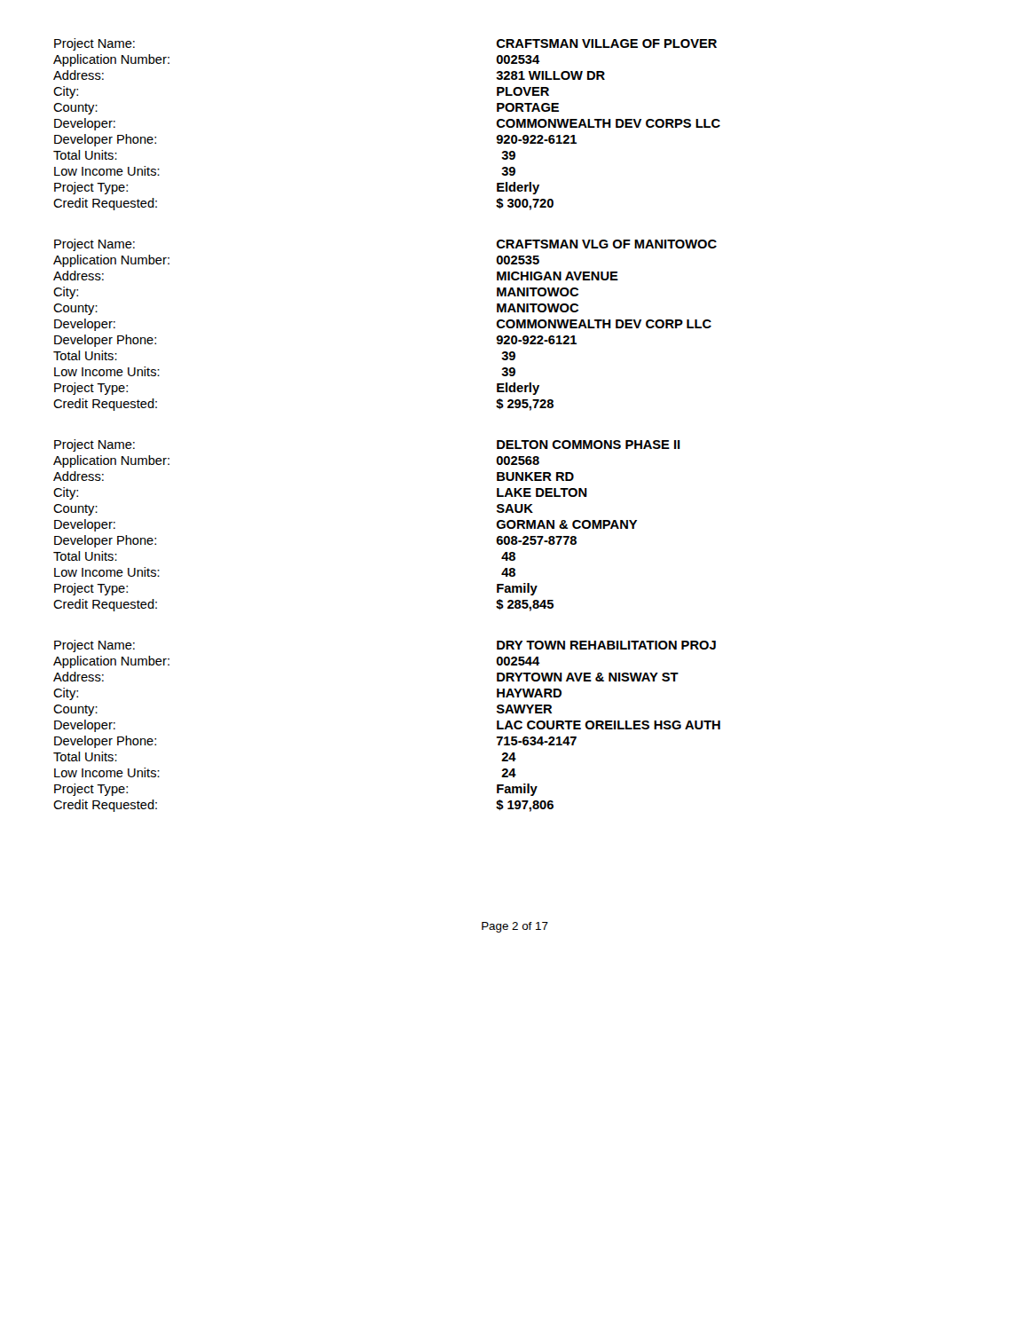| Project Name: | CRAFTSMAN VILLAGE OF PLOVER |
| Application Number: | 002534 |
| Address: | 3281 WILLOW DR |
| City: | PLOVER |
| County: | PORTAGE |
| Developer: | COMMONWEALTH DEV CORPS LLC |
| Developer Phone: | 920-922-6121 |
| Total Units: | 39 |
| Low Income Units: | 39 |
| Project Type: | Elderly |
| Credit Requested: | $ 300,720 |
| Project Name: | CRAFTSMAN VLG OF MANITOWOC |
| Application Number: | 002535 |
| Address: | MICHIGAN AVENUE |
| City: | MANITOWOC |
| County: | MANITOWOC |
| Developer: | COMMONWEALTH DEV CORP LLC |
| Developer Phone: | 920-922-6121 |
| Total Units: | 39 |
| Low Income Units: | 39 |
| Project Type: | Elderly |
| Credit Requested: | $ 295,728 |
| Project Name: | DELTON COMMONS PHASE II |
| Application Number: | 002568 |
| Address: | BUNKER RD |
| City: | LAKE DELTON |
| County: | SAUK |
| Developer: | GORMAN & COMPANY |
| Developer Phone: | 608-257-8778 |
| Total Units: | 48 |
| Low Income Units: | 48 |
| Project Type: | Family |
| Credit Requested: | $ 285,845 |
| Project Name: | DRY TOWN REHABILITATION PROJ |
| Application Number: | 002544 |
| Address: | DRYTOWN AVE & NISWAY ST |
| City: | HAYWARD |
| County: | SAWYER |
| Developer: | LAC COURTE OREILLES HSG AUTH |
| Developer Phone: | 715-634-2147 |
| Total Units: | 24 |
| Low Income Units: | 24 |
| Project Type: | Family |
| Credit Requested: | $ 197,806 |
Page 2 of 17